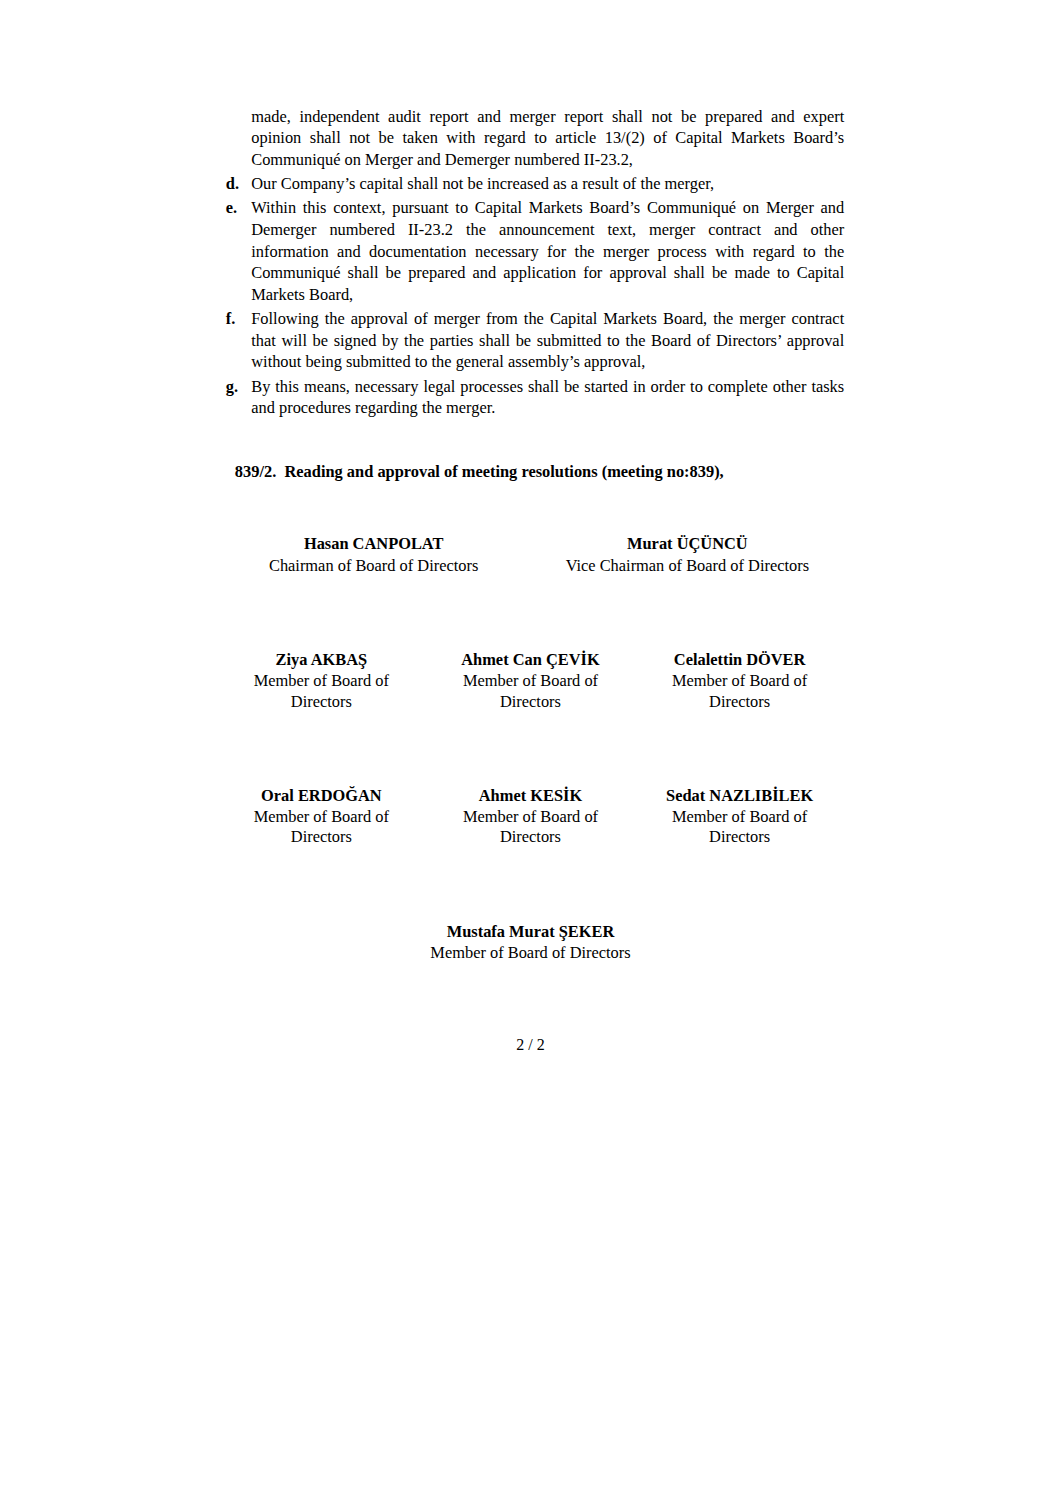made, independent audit report and merger report shall not be prepared and expert opinion shall not be taken with regard to article 13/(2) of Capital Markets Board’s Communiqué on Merger and Demerger numbered II-23.2,
d. Our Company’s capital shall not be increased as a result of the merger,
e. Within this context, pursuant to Capital Markets Board’s Communiqué on Merger and Demerger numbered II-23.2 the announcement text, merger contract and other information and documentation necessary for the merger process with regard to the Communiqué shall be prepared and application for approval shall be made to Capital Markets Board,
f. Following the approval of merger from the Capital Markets Board, the merger contract that will be signed by the parties shall be submitted to the Board of Directors’ approval without being submitted to the general assembly’s approval,
g. By this means, necessary legal processes shall be started in order to complete other tasks and procedures regarding the merger.
839/2. Reading and approval of meeting resolutions (meeting no:839),
Hasan CANPOLAT Chairman of Board of Directors
Murat ÜÇÜNCÜ Vice Chairman of Board of Directors
Ziya AKBAŞ Member of Board of Directors
Ahmet Can ÇEVİK Member of Board of Directors
Celalettin DÖVER Member of Board of Directors
Oral ERDOĞAN Member of Board of Directors
Ahmet KESİK Member of Board of Directors
Sedat NAZLIBİLEK Member of Board of Directors
Mustafa Murat ŞEKER Member of Board of Directors
2 / 2